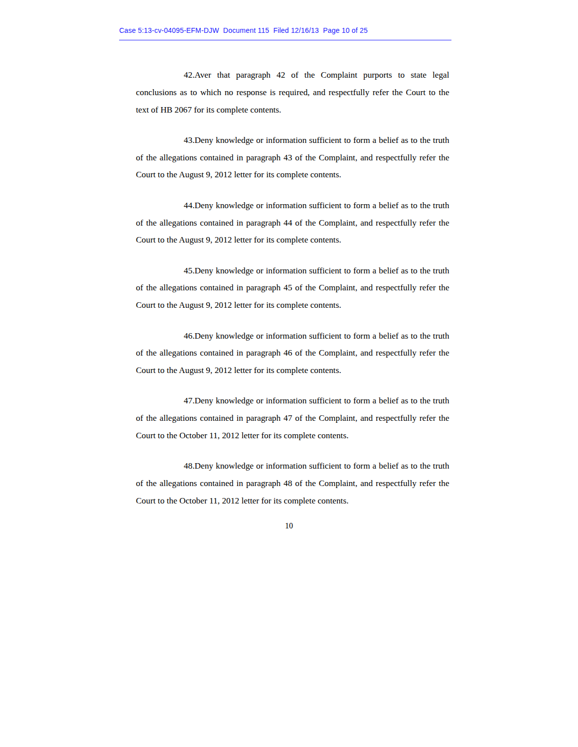Case 5:13-cv-04095-EFM-DJW Document 115 Filed 12/16/13 Page 10 of 25
42. Aver that paragraph 42 of the Complaint purports to state legal conclusions as to which no response is required, and respectfully refer the Court to the text of HB 2067 for its complete contents.
43. Deny knowledge or information sufficient to form a belief as to the truth of the allegations contained in paragraph 43 of the Complaint, and respectfully refer the Court to the August 9, 2012 letter for its complete contents.
44. Deny knowledge or information sufficient to form a belief as to the truth of the allegations contained in paragraph 44 of the Complaint, and respectfully refer the Court to the August 9, 2012 letter for its complete contents.
45. Deny knowledge or information sufficient to form a belief as to the truth of the allegations contained in paragraph 45 of the Complaint, and respectfully refer the Court to the August 9, 2012 letter for its complete contents.
46. Deny knowledge or information sufficient to form a belief as to the truth of the allegations contained in paragraph 46 of the Complaint, and respectfully refer the Court to the August 9, 2012 letter for its complete contents.
47. Deny knowledge or information sufficient to form a belief as to the truth of the allegations contained in paragraph 47 of the Complaint, and respectfully refer the Court to the October 11, 2012 letter for its complete contents.
48. Deny knowledge or information sufficient to form a belief as to the truth of the allegations contained in paragraph 48 of the Complaint, and respectfully refer the Court to the October 11, 2012 letter for its complete contents.
10